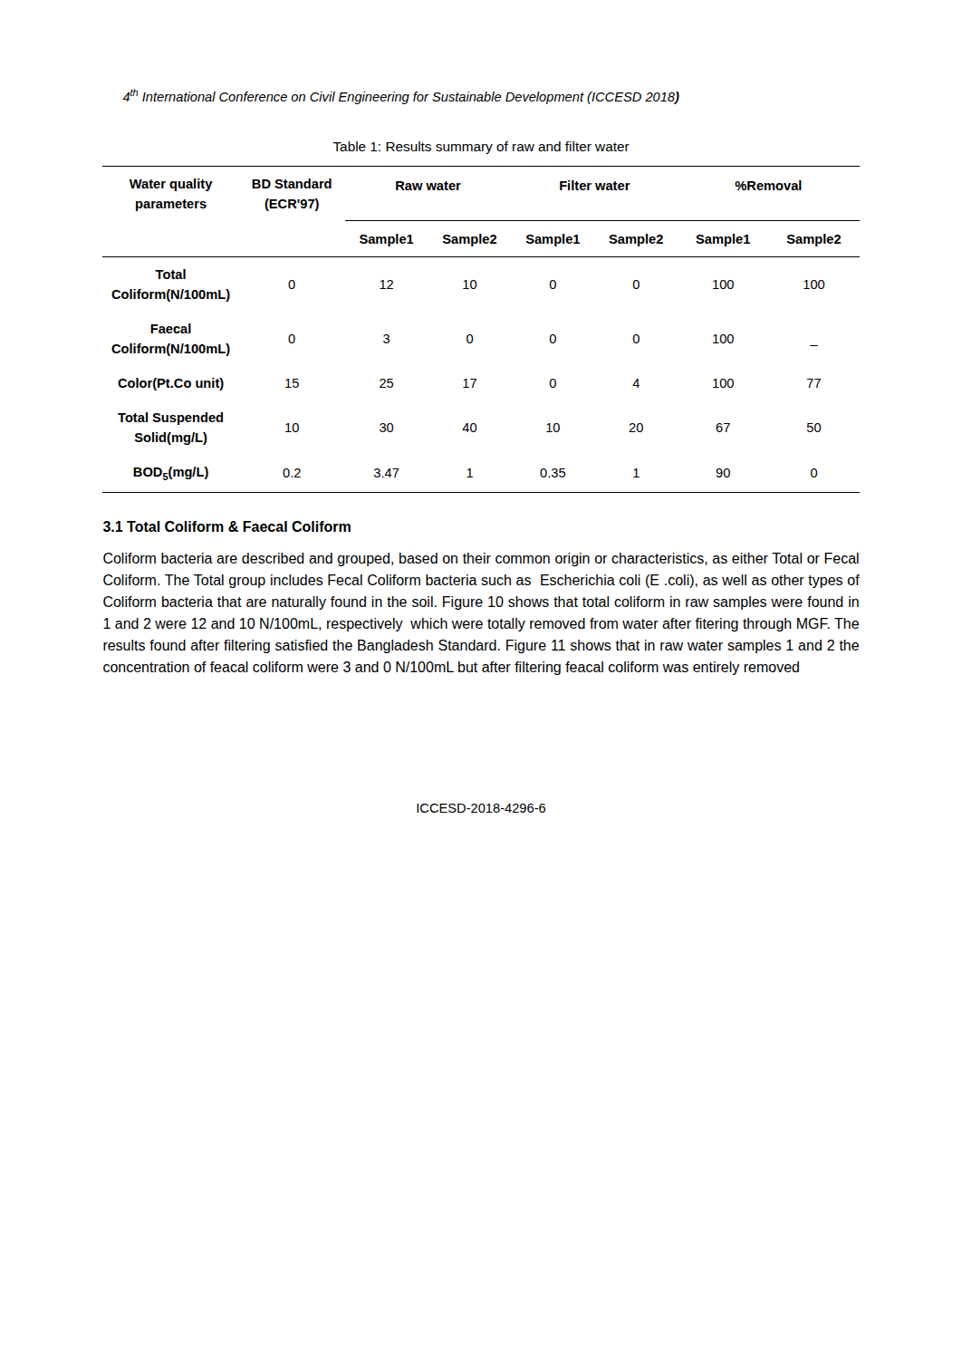4th International Conference on Civil Engineering for Sustainable Development (ICCESD 2018)
Table 1: Results summary of raw and filter water
| Water quality parameters | BD Standard (ECR'97) | Raw water | Filter water | %Removal |
| --- | --- | --- | --- | --- |
| | | Sample1 | Sample2 | Sample1 | Sample2 | Sample1 | Sample2 |
| Total Coliform(N/100mL) | 0 | 12 | 10 | 0 | 0 | 100 | 100 |
| Faecal Coliform(N/100mL) | 0 | 3 | 0 | 0 | 0 | 100 | _ |
| Color(Pt.Co unit) | 15 | 25 | 17 | 0 | 4 | 100 | 77 |
| Total Suspended Solid(mg/L) | 10 | 30 | 40 | 10 | 20 | 67 | 50 |
| BOD 5 (mg/L) | 0.2 | 3.47 | 1 | 0.35 | 1 | 90 | 0 |
3.1 Total Coliform & Faecal Coliform
Coliform bacteria are described and grouped, based on their common origin or characteristics, as either Total or Fecal Coliform. The Total group includes Fecal Coliform bacteria such as Escherichia coli (E .coli), as well as other types of Coliform bacteria that are naturally found in the soil. Figure 10 shows that total coliform in raw samples were found in 1 and 2 were 12 and 10 N/100mL, respectively which were totally removed from water after fitering through MGF. The results found after filtering satisfied the Bangladesh Standard. Figure 11 shows that in raw water samples 1 and 2 the concentration of feacal coliform were 3 and 0 N/100mL but after filtering feacal coliform was entirely removed
ICCESD-2018-4296-6